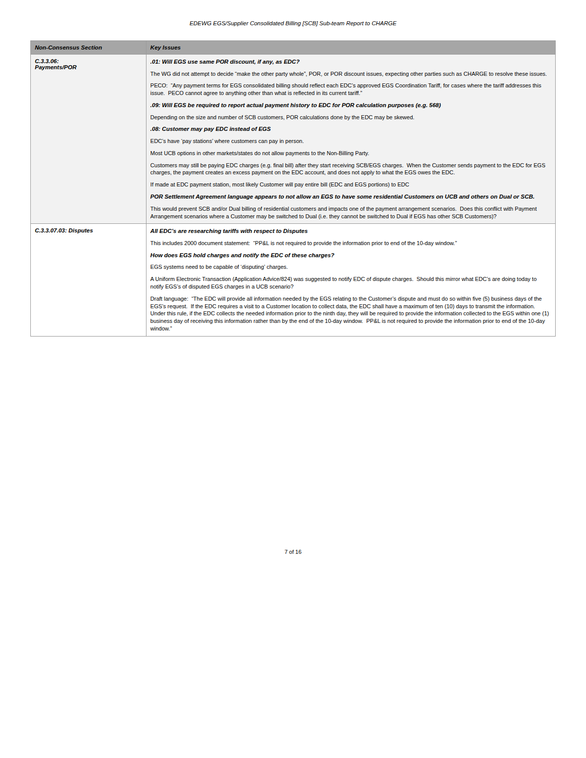EDEWG EGS/Supplier Consolidated Billing [SCB] Sub-team Report to CHARGE
| Non-Consensus Section | Key Issues |
| --- | --- |
| C.3.3.06: Payments/POR | .01: Will EGS use same POR discount, if any, as EDC? The WG did not attempt to decide “make the other party whole”, POR, or POR discount issues, expecting other parties such as CHARGE to resolve these issues. PECO: “Any payment terms for EGS consolidated billing should reflect each EDC’s approved EGS Coordination Tariff, for cases where the tariff addresses this issue. PECO cannot agree to anything other than what is reflected in its current tariff.” .09: Will EGS be required to report actual payment history to EDC for POR calculation purposes (e.g. 568) Depending on the size and number of SCB customers, POR calculations done by the EDC may be skewed. .08: Customer may pay EDC instead of EGS EDC’s have ‘pay stations’ where customers can pay in person. Most UCB options in other markets/states do not allow payments to the Non-Billing Party. Customers may still be paying EDC charges (e.g. final bill) after they start receiving SCB/EGS charges. When the Customer sends payment to the EDC for EGS charges, the payment creates an excess payment on the EDC account, and does not apply to what the EGS owes the EDC. If made at EDC payment station, most likely Customer will pay entire bill (EDC and EGS portions) to EDC POR Settlement Agreement language appears to not allow an EGS to have some residential Customers on UCB and others on Dual or SCB. This would prevent SCB and/or Dual billing of residential customers and impacts one of the payment arrangement scenarios. Does this conflict with Payment Arrangement scenarios where a Customer may be switched to Dual (i.e. they cannot be switched to Dual if EGS has other SCB Customers)? |
| C.3.3.07.03: Disputes | All EDC’s are researching tariffs with respect to Disputes This includes 2000 document statement: “PP&L is not required to provide the information prior to end of the 10-day window.” How does EGS hold charges and notify the EDC of these charges? EGS systems need to be capable of ‘disputing’ charges. A Uniform Electronic Transaction (Application Advice/824) was suggested to notify EDC of dispute charges. Should this mirror what EDC’s are doing today to notify EGS’s of disputed EGS charges in a UCB scenario? Draft language: “The EDC will provide all information needed by the EGS relating to the Customer’s dispute and must do so within five (5) business days of the EGS’s request. If the EDC requires a visit to a Customer location to collect data, the EDC shall have a maximum of ten (10) days to transmit the information. Under this rule, if the EDC collects the needed information prior to the ninth day, they will be required to provide the information collected to the EGS within one (1) business day of receiving this information rather than by the end of the 10-day window. PP&L is not required to provide the information prior to end of the 10-day window.” |
7 of 16